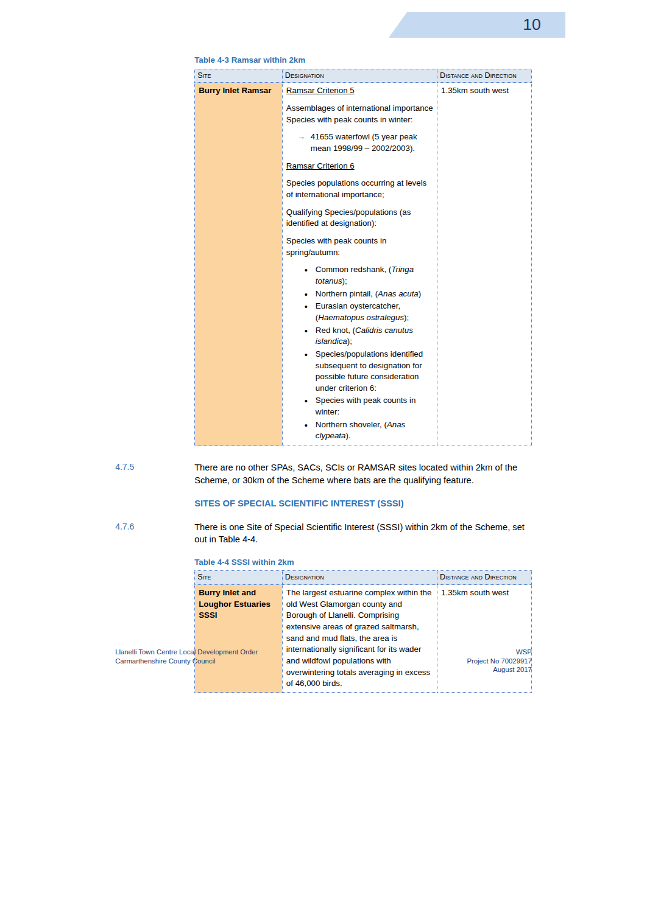10
Table 4-3 Ramsar within 2km
| Site | Designation | Distance and Direction |
| --- | --- | --- |
| Burry Inlet Ramsar | Ramsar Criterion 5 Assemblages of international importance Species with peak counts in winter: 41655 waterfowl (5 year peak mean 1998/99 – 2002/2003). Ramsar Criterion 6 Species populations occurring at levels of international importance; Qualifying Species/populations (as identified at designation): Species with peak counts in spring/autumn: Common redshank, ( Tringa totanus ); Northern pintail, ( Anas acuta ) Eurasian oystercatcher, ( Haematopus ostralegus ); Red knot, ( Calidris canutus islandica ); Species/populations identified subsequent to designation for possible future consideration under criterion 6: Species with peak counts in winter: Northern shoveler, ( Anas clypeata ). | 1.35km south west |
4.7.5
There are no other SPAs, SACs, SCIs or RAMSAR sites located within 2km of the Scheme, or 30km of the Scheme where bats are the qualifying feature.
SITES OF SPECIAL SCIENTIFIC INTEREST (SSSI)
4.7.6
There is one Site of Special Scientific Interest (SSSI) within 2km of the Scheme, set out in Table 4-4.
Table 4-4 SSSI within 2km
| Site | Designation | Distance and Direction |
| --- | --- | --- |
| Burry Inlet and Loughor Estuaries SSSI | The largest estuarine complex within the old West Glamorgan county and Borough of Llanelli. Comprising extensive areas of grazed saltmarsh, sand and mud flats, the area is internationally significant for its wader and wildfowl populations with overwintering totals averaging in excess of 46,000 birds. | 1.35km south west |
Llanelli Town Centre Local Development Order
Carmarthenshire County Council
WSP
Project No 70029917
August 2017